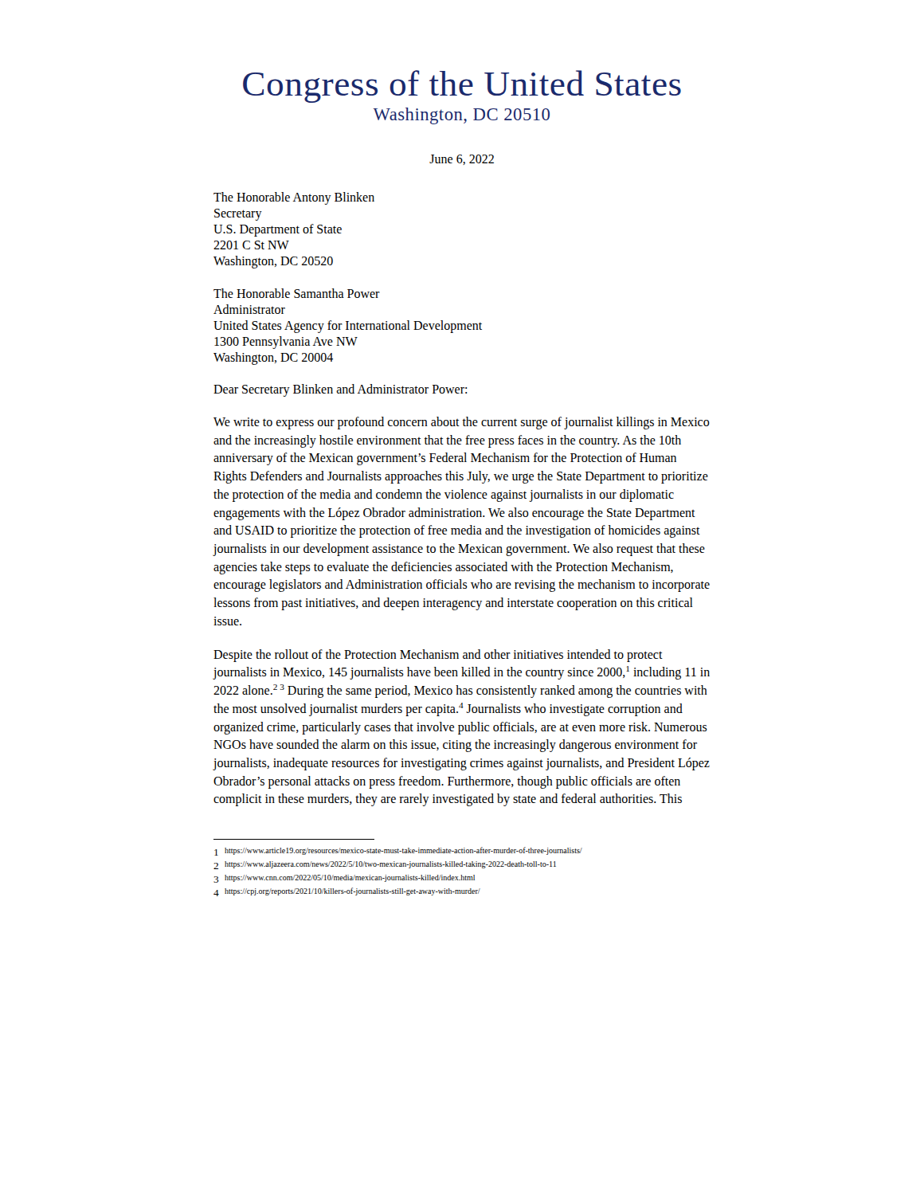Congress of the United States
Washington, DC 20510
June 6, 2022
The Honorable Antony Blinken
Secretary
U.S. Department of State
2201 C St NW
Washington, DC 20520
The Honorable Samantha Power
Administrator
United States Agency for International Development
1300 Pennsylvania Ave NW
Washington, DC 20004
Dear Secretary Blinken and Administrator Power:
We write to express our profound concern about the current surge of journalist killings in Mexico and the increasingly hostile environment that the free press faces in the country. As the 10th anniversary of the Mexican government’s Federal Mechanism for the Protection of Human Rights Defenders and Journalists approaches this July, we urge the State Department to prioritize the protection of the media and condemn the violence against journalists in our diplomatic engagements with the López Obrador administration. We also encourage the State Department and USAID to prioritize the protection of free media and the investigation of homicides against journalists in our development assistance to the Mexican government. We also request that these agencies take steps to evaluate the deficiencies associated with the Protection Mechanism, encourage legislators and Administration officials who are revising the mechanism to incorporate lessons from past initiatives, and deepen interagency and interstate cooperation on this critical issue.
Despite the rollout of the Protection Mechanism and other initiatives intended to protect journalists in Mexico, 145 journalists have been killed in the country since 2000,1 including 11 in 2022 alone.2 3 During the same period, Mexico has consistently ranked among the countries with the most unsolved journalist murders per capita.4 Journalists who investigate corruption and organized crime, particularly cases that involve public officials, are at even more risk. Numerous NGOs have sounded the alarm on this issue, citing the increasingly dangerous environment for journalists, inadequate resources for investigating crimes against journalists, and President López Obrador’s personal attacks on press freedom. Furthermore, though public officials are often complicit in these murders, they are rarely investigated by state and federal authorities. This
1 https://www.article19.org/resources/mexico-state-must-take-immediate-action-after-murder-of-three-journalists/
2 https://www.aljazeera.com/news/2022/5/10/two-mexican-journalists-killed-taking-2022-death-toll-to-11
3 https://www.cnn.com/2022/05/10/media/mexican-journalists-killed/index.html
4 https://cpj.org/reports/2021/10/killers-of-journalists-still-get-away-with-murder/